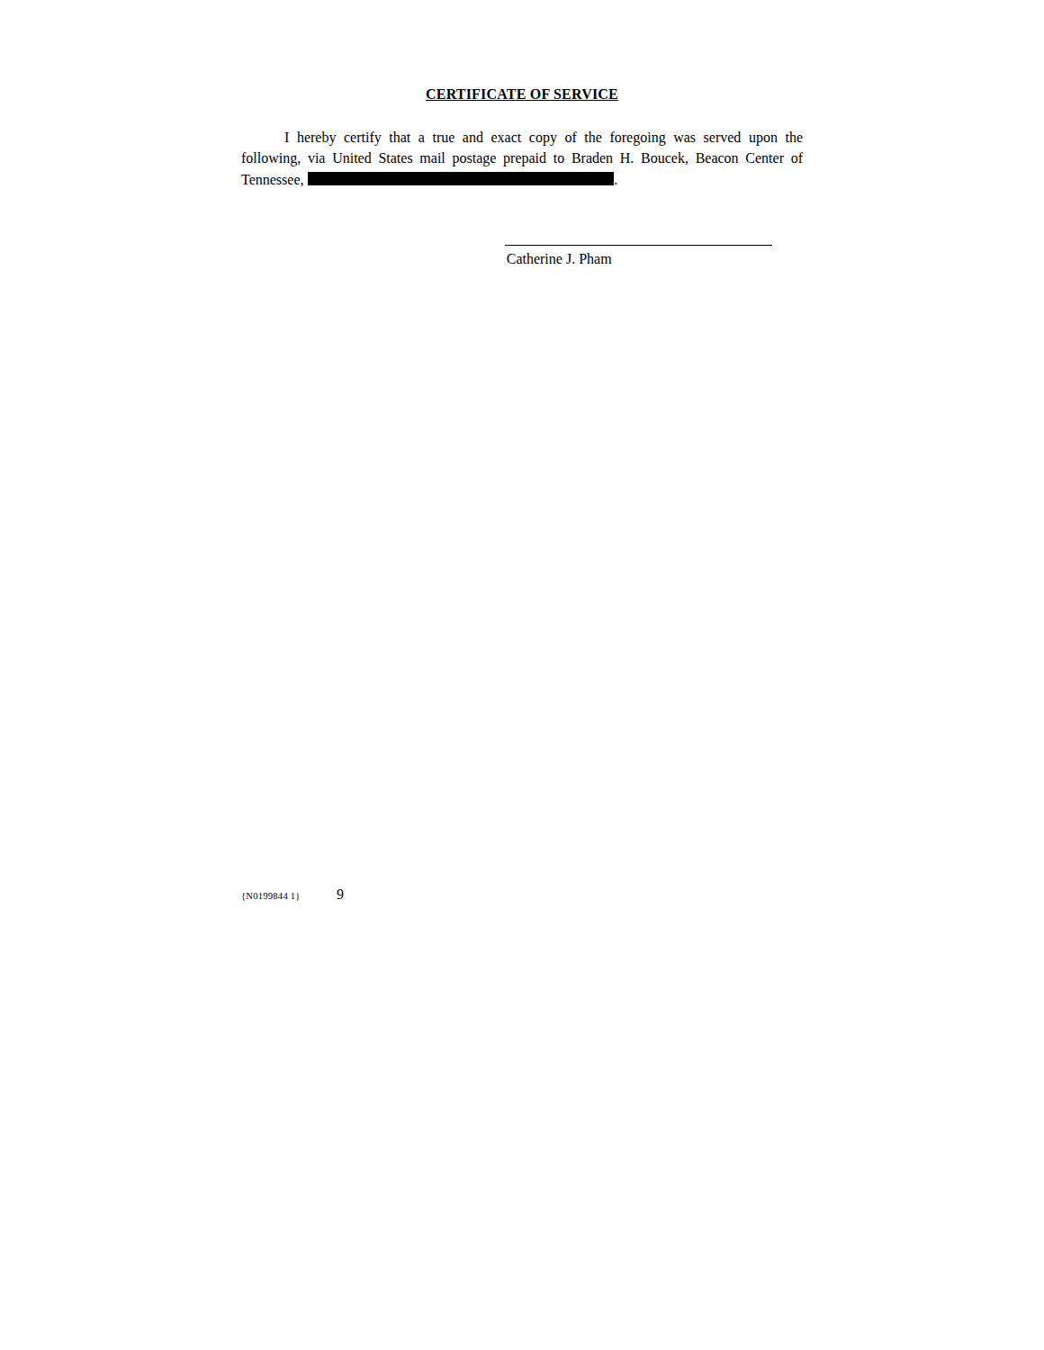CERTIFICATE OF SERVICE
I hereby certify that a true and exact copy of the foregoing was served upon the following, via United States mail postage prepaid to Braden H. Boucek, Beacon Center of Tennessee, .
Catherine J. Pham
{N0199844 1} 9